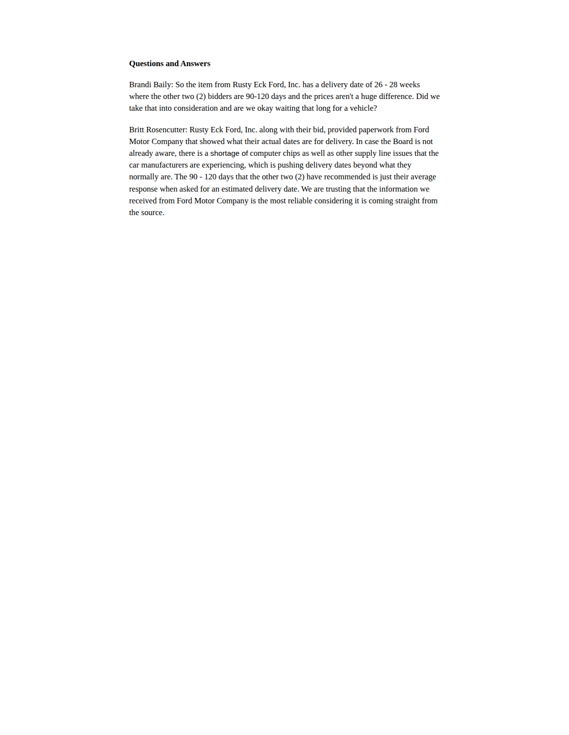​ ​ ​
Questions and Answers
Brandi Baily: So the item from Rusty Eck Ford, Inc. has a delivery date of 26 - 28 weeks where the other two (2) bidders are 90-120 days and the prices aren't a huge difference. Did we take that into consideration and are we okay waiting that long for a vehicle?
Britt Rosencutter: Rusty Eck Ford, Inc. along with their bid, provided paperwork from Ford Motor Company that showed what their actual dates are for delivery. In case the Board is not already aware, there is a shortage of computer chips as well as other supply line issues that the car manufacturers are experiencing, which is pushing delivery dates beyond what they normally are. The 90 - 120 days that the other two (2) have recommended is just their average response when asked for an estimated delivery date. We are trusting that the information we received from Ford Motor Company is the most reliable considering it is coming straight from the source.